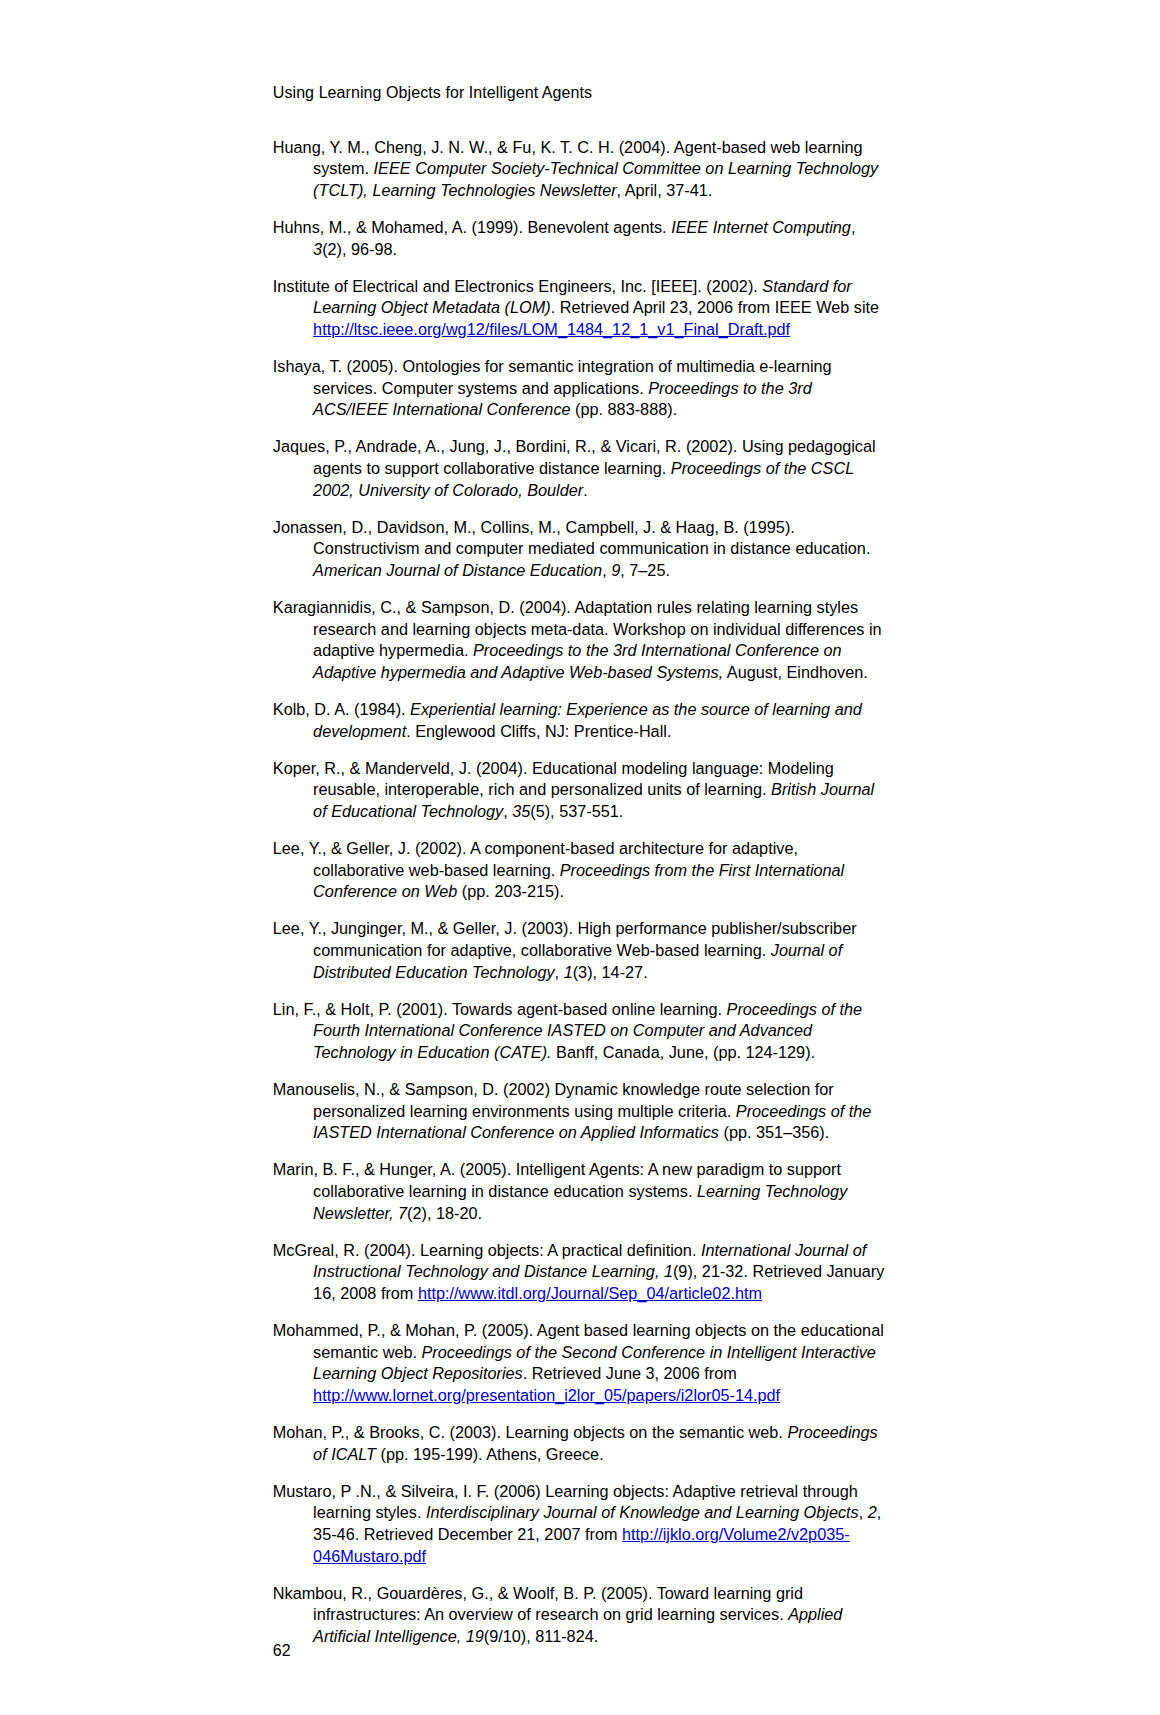Using Learning Objects for Intelligent Agents
Huang, Y. M., Cheng, J. N. W., & Fu, K. T. C. H. (2004). Agent-based web learning system. IEEE Computer Society-Technical Committee on Learning Technology (TCLT), Learning Technologies Newsletter, April, 37-41.
Huhns, M., & Mohamed, A. (1999). Benevolent agents. IEEE Internet Computing, 3(2), 96-98.
Institute of Electrical and Electronics Engineers, Inc. [IEEE]. (2002). Standard for Learning Object Metadata (LOM). Retrieved April 23, 2006 from IEEE Web site http://ltsc.ieee.org/wg12/files/LOM_1484_12_1_v1_Final_Draft.pdf
Ishaya, T. (2005). Ontologies for semantic integration of multimedia e-learning services. Computer systems and applications. Proceedings to the 3rd ACS/IEEE International Conference (pp. 883-888).
Jaques, P., Andrade, A., Jung, J., Bordini, R., & Vicari, R. (2002). Using pedagogical agents to support collaborative distance learning. Proceedings of the CSCL 2002, University of Colorado, Boulder.
Jonassen, D., Davidson, M., Collins, M., Campbell, J. & Haag, B. (1995). Constructivism and computer mediated communication in distance education. American Journal of Distance Education, 9, 7–25.
Karagiannidis, C., & Sampson, D. (2004). Adaptation rules relating learning styles research and learning objects meta-data. Workshop on individual differences in adaptive hypermedia. Proceedings to the 3rd International Conference on Adaptive hypermedia and Adaptive Web-based Systems, August, Eindhoven.
Kolb, D. A. (1984). Experiential learning: Experience as the source of learning and development. Englewood Cliffs, NJ: Prentice-Hall.
Koper, R., & Manderveld, J. (2004). Educational modeling language: Modeling reusable, interoperable, rich and personalized units of learning. British Journal of Educational Technology, 35(5), 537-551.
Lee, Y., & Geller, J. (2002). A component-based architecture for adaptive, collaborative web-based learning. Proceedings from the First International Conference on Web (pp. 203-215).
Lee, Y., Junginger, M., & Geller, J. (2003). High performance publisher/subscriber communication for adaptive, collaborative Web-based learning. Journal of Distributed Education Technology, 1(3), 14-27.
Lin, F., & Holt, P. (2001). Towards agent-based online learning. Proceedings of the Fourth International Conference IASTED on Computer and Advanced Technology in Education (CATE). Banff, Canada, June, (pp. 124-129).
Manouselis, N., & Sampson, D. (2002) Dynamic knowledge route selection for personalized learning environments using multiple criteria. Proceedings of the IASTED International Conference on Applied Informatics (pp. 351–356).
Marin, B. F., & Hunger, A. (2005). Intelligent Agents: A new paradigm to support collaborative learning in distance education systems. Learning Technology Newsletter, 7(2), 18-20.
McGreal, R. (2004). Learning objects: A practical definition. International Journal of Instructional Technology and Distance Learning, 1(9), 21-32. Retrieved January 16, 2008 from http://www.itdl.org/Journal/Sep_04/article02.htm
Mohammed, P., & Mohan, P. (2005). Agent based learning objects on the educational semantic web. Proceedings of the Second Conference in Intelligent Interactive Learning Object Repositories. Retrieved June 3, 2006 from http://www.lornet.org/presentation_i2lor_05/papers/i2lor05-14.pdf
Mohan, P., & Brooks, C. (2003). Learning objects on the semantic web. Proceedings of ICALT (pp. 195-199). Athens, Greece.
Mustaro, P .N., & Silveira, I. F. (2006) Learning objects: Adaptive retrieval through learning styles. Interdisciplinary Journal of Knowledge and Learning Objects, 2, 35-46. Retrieved December 21, 2007 from http://ijklo.org/Volume2/v2p035-046Mustaro.pdf
Nkambou, R., Gouardères, G., & Woolf, B. P. (2005). Toward learning grid infrastructures: An overview of research on grid learning services. Applied Artificial Intelligence, 19(9/10), 811-824.
62